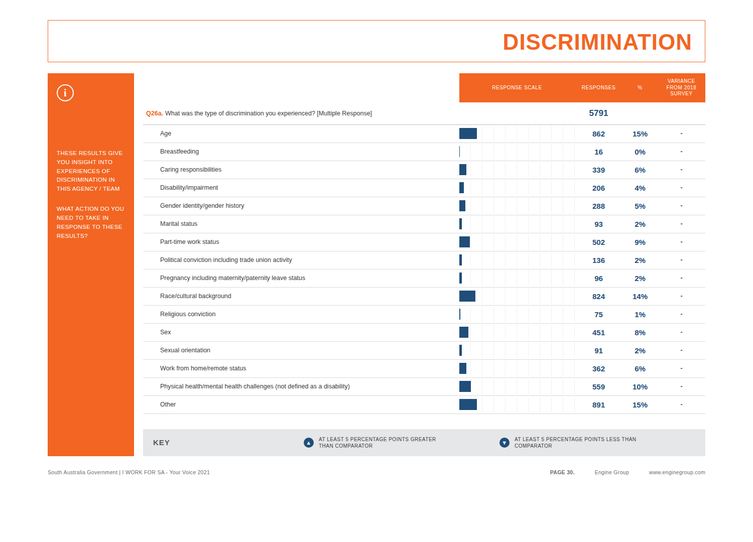DISCRIMINATION
i
These results give you insight into experiences of discrimination in this agency / team
What action do you need to take in response to these results?
| | Response scale | Responses | % | Variance from 2018 survey |
| --- | --- | --- | --- | --- |
| Q26a. What was the type of discrimination you experienced? [Multiple Response] | | 5791 | | |
| Age | | 862 | 15% | - |
| Breastfeeding | | 16 | 0% | - |
| Caring responsibilities | | 339 | 6% | - |
| Disability/impairment | | 206 | 4% | - |
| Gender identity/gender history | | 288 | 5% | - |
| Marital status | | 93 | 2% | - |
| Part-time work status | | 502 | 9% | - |
| Political conviction including trade union activity | | 136 | 2% | - |
| Pregnancy including maternity/paternity leave status | | 96 | 2% | - |
| Race/cultural background | | 824 | 14% | - |
| Religious conviction | | 75 | 1% | - |
| Sex | | 451 | 8% | - |
| Sexual orientation | | 91 | 2% | - |
| Work from home/remote status | | 362 | 6% | - |
| Physical health/mental health challenges (not defined as a disability) | | 559 | 10% | - |
| Other | | 891 | 15% | - |
KEY
▲
At least 5 percentage points greater
than comparator
▼
At least 5 percentage points less than
comparator
South Australia Government | I WORK FOR SA - Your Voice 2021
PAGE 30.
Engine Group www.enginegroup.com